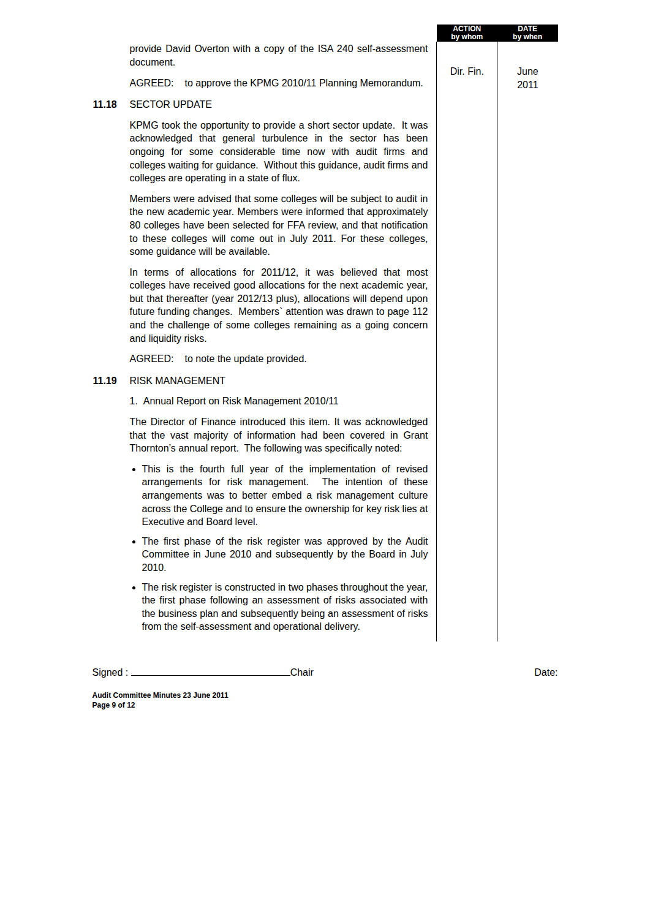| | ACTION by whom | DATE by when |
| provide David Overton with a copy of the ISA 240 self-assessment document. AGREED: to approve the KPMG 2010/11 Planning Memorandum. 11.18 SECTOR UPDATE KPMG took the opportunity to provide a short sector update. It was acknowledged that general turbulence in the sector has been ongoing for some considerable time now with audit firms and colleges waiting for guidance. Without this guidance, audit firms and colleges are operating in a state of flux. Members were advised that some colleges will be subject to audit in the new academic year. Members were informed that approximately 80 colleges have been selected for FFA review, and that notification to these colleges will come out in July 2011. For these colleges, some guidance will be available. In terms of allocations for 2011/12, it was believed that most colleges have received good allocations for the next academic year, but that thereafter (year 2012/13 plus), allocations will depend upon future funding changes. Members` attention was drawn to page 112 and the challenge of some colleges remaining as a going concern and liquidity risks. AGREED: to note the update provided. 11.19 RISK MANAGEMENT 1. Annual Report on Risk Management 2010/11 The Director of Finance introduced this item. It was acknowledged that the vast majority of information had been covered in Grant Thornton’s annual report. The following was specifically noted: This is the fourth full year of the implementation of revised arrangements for risk management. The intention of these arrangements was to better embed a risk management culture across the College and to ensure the ownership for key risk lies at Executive and Board level. The first phase of the risk register was approved by the Audit Committee in June 2010 and subsequently by the Board in July 2010. The risk register is constructed in two phases throughout the year, the first phase following an assessment of risks associated with the business plan and subsequently being an assessment of risks from the self-assessment and operational delivery. | Dir. Fin. | June 2011 |
Signed : Chair Date:
Audit Committee Minutes 23 June 2011
Page 9 of 12